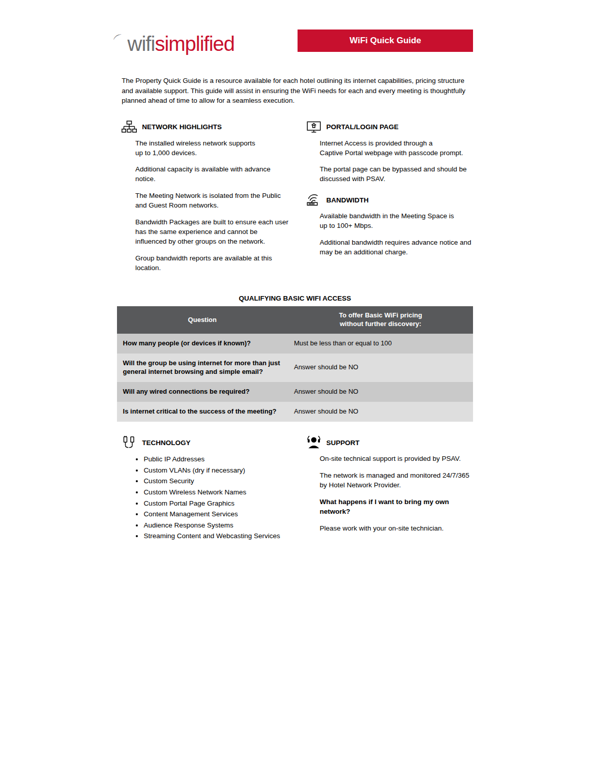⌒wifi simplified
WiFi Quick Guide
The Property Quick Guide is a resource available for each hotel outlining its internet capabilities, pricing structure and available support. This guide will assist in ensuring the WiFi needs for each and every meeting is thoughtfully planned ahead of time to allow for a seamless execution.
NETWORK HIGHLIGHTS
The installed wireless network supports
up to 1,000 devices.
Additional capacity is available with advance notice.
The Meeting Network is isolated from the Public and Guest Room networks.
Bandwidth Packages are built to ensure each user has the same experience and cannot be influenced by other groups on the network.
Group bandwidth reports are available at this location.
PORTAL/LOGIN PAGE
Internet Access is provided through a
Captive Portal webpage with passcode prompt.
The portal page can be bypassed and should be discussed with PSAV.
BANDWIDTH
Available bandwidth in the Meeting Space is
up to 100+ Mbps.
Additional bandwidth requires advance notice and may be an additional charge.
QUALIFYING BASIC WIFI ACCESS
| Question | To offer Basic WiFi pricing without further discovery: |
| --- | --- |
| How many people (or devices if known)? | Must be less than or equal to 100 |
| Will the group be using internet for more than just general internet browsing and simple email? | Answer should be NO |
| Will any wired connections be required? | Answer should be NO |
| Is internet critical to the success of the meeting? | Answer should be NO |
TECHNOLOGY
Public IP Addresses
Custom VLANs (dry if necessary)
Custom Security
Custom Wireless Network Names
Custom Portal Page Graphics
Content Management Services
Audience Response Systems
Streaming Content and Webcasting Services
SUPPORT
On-site technical support is provided by PSAV.
The network is managed and monitored 24/7/365 by Hotel Network Provider.
What happens if I want to bring my own network?
Please work with your on-site technician.